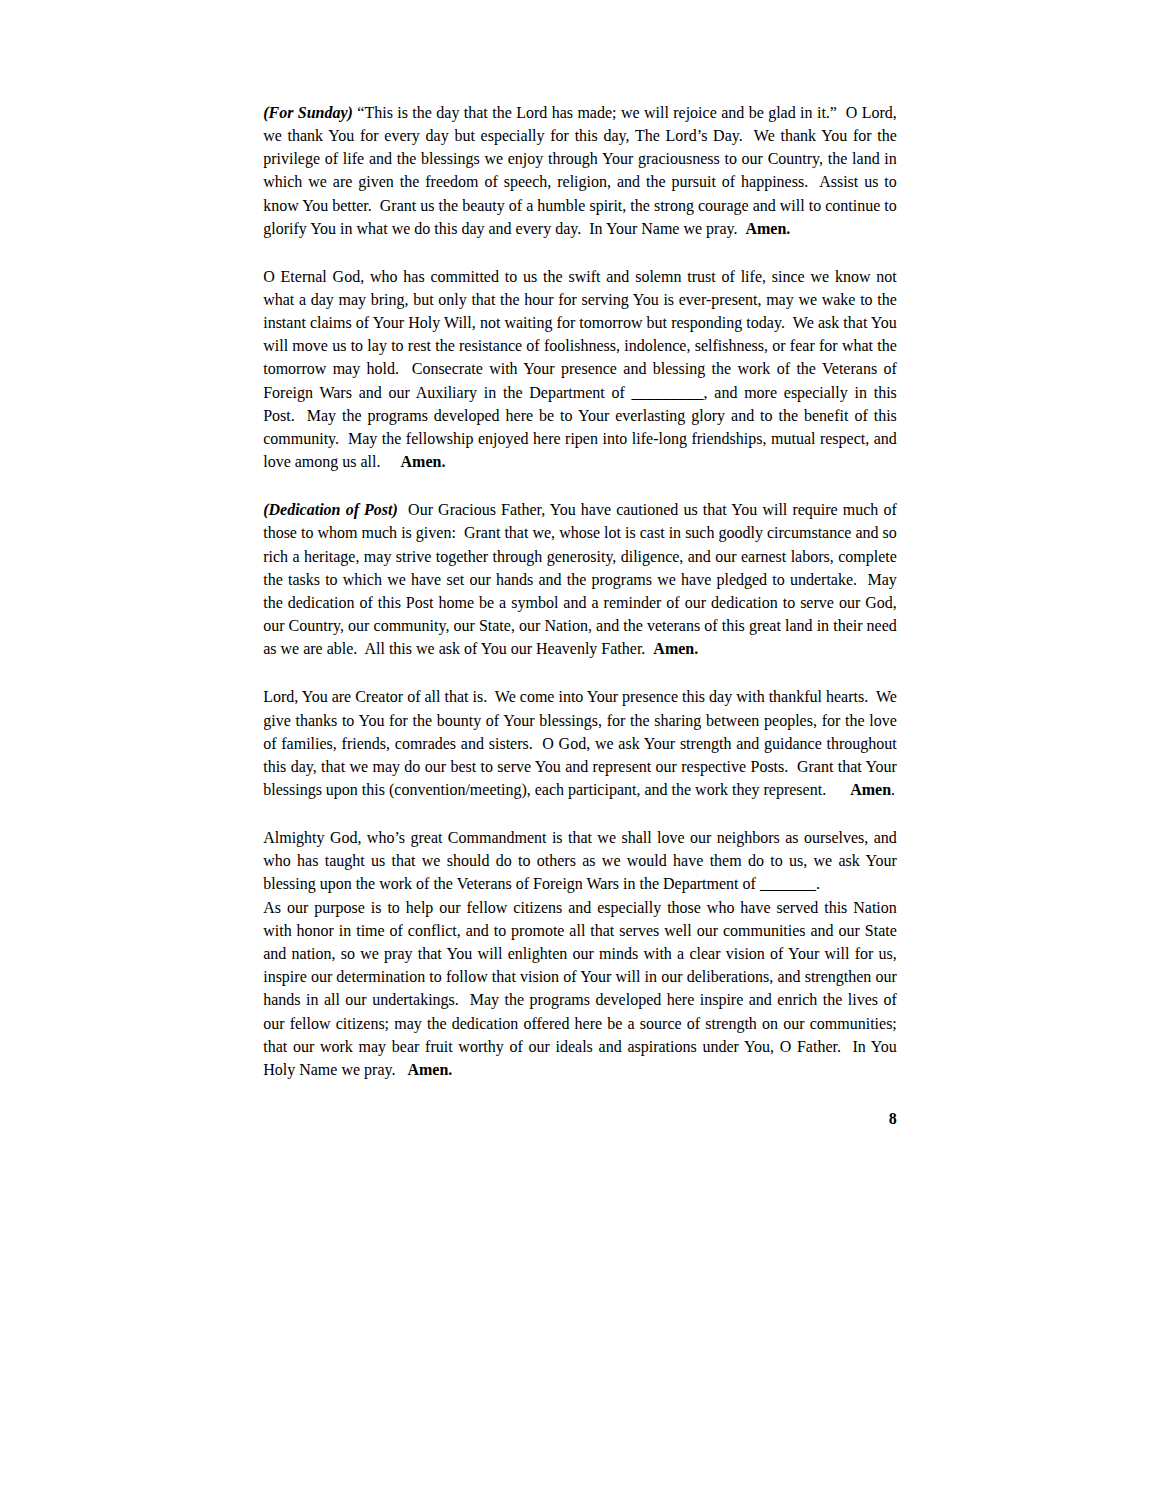(For Sunday) “This is the day that the Lord has made; we will rejoice and be glad in it.” O Lord, we thank You for every day but especially for this day, The Lord’s Day. We thank You for the privilege of life and the blessings we enjoy through Your graciousness to our Country, the land in which we are given the freedom of speech, religion, and the pursuit of happiness. Assist us to know You better. Grant us the beauty of a humble spirit, the strong courage and will to continue to glorify You in what we do this day and every day. In Your Name we pray. Amen.
O Eternal God, who has committed to us the swift and solemn trust of life, since we know not what a day may bring, but only that the hour for serving You is ever-present, may we wake to the instant claims of Your Holy Will, not waiting for tomorrow but responding today. We ask that You will move us to lay to rest the resistance of foolishness, indolence, selfishness, or fear for what the tomorrow may hold. Consecrate with Your presence and blessing the work of the Veterans of Foreign Wars and our Auxiliary in the Department of _________, and more especially in this Post. May the programs developed here be to Your everlasting glory and to the benefit of this community. May the fellowship enjoyed here ripen into life-long friendships, mutual respect, and love among us all. Amen.
(Dedication of Post) Our Gracious Father, You have cautioned us that You will require much of those to whom much is given: Grant that we, whose lot is cast in such goodly circumstance and so rich a heritage, may strive together through generosity, diligence, and our earnest labors, complete the tasks to which we have set our hands and the programs we have pledged to undertake. May the dedication of this Post home be a symbol and a reminder of our dedication to serve our God, our Country, our community, our State, our Nation, and the veterans of this great land in their need as we are able. All this we ask of You our Heavenly Father. Amen.
Lord, You are Creator of all that is. We come into Your presence this day with thankful hearts. We give thanks to You for the bounty of Your blessings, for the sharing between peoples, for the love of families, friends, comrades and sisters. O God, we ask Your strength and guidance throughout this day, that we may do our best to serve You and represent our respective Posts. Grant that Your blessings upon this (convention/meeting), each participant, and the work they represent. Amen.
Almighty God, who’s great Commandment is that we shall love our neighbors as ourselves, and who has taught us that we should do to others as we would have them do to us, we ask Your blessing upon the work of the Veterans of Foreign Wars in the Department of _______.
As our purpose is to help our fellow citizens and especially those who have served this Nation with honor in time of conflict, and to promote all that serves well our communities and our State and nation, so we pray that You will enlighten our minds with a clear vision of Your will for us, inspire our determination to follow that vision of Your will in our deliberations, and strengthen our hands in all our undertakings. May the programs developed here inspire and enrich the lives of our fellow citizens; may the dedication offered here be a source of strength on our communities; that our work may bear fruit worthy of our ideals and aspirations under You, O Father. In You Holy Name we pray. Amen.
8